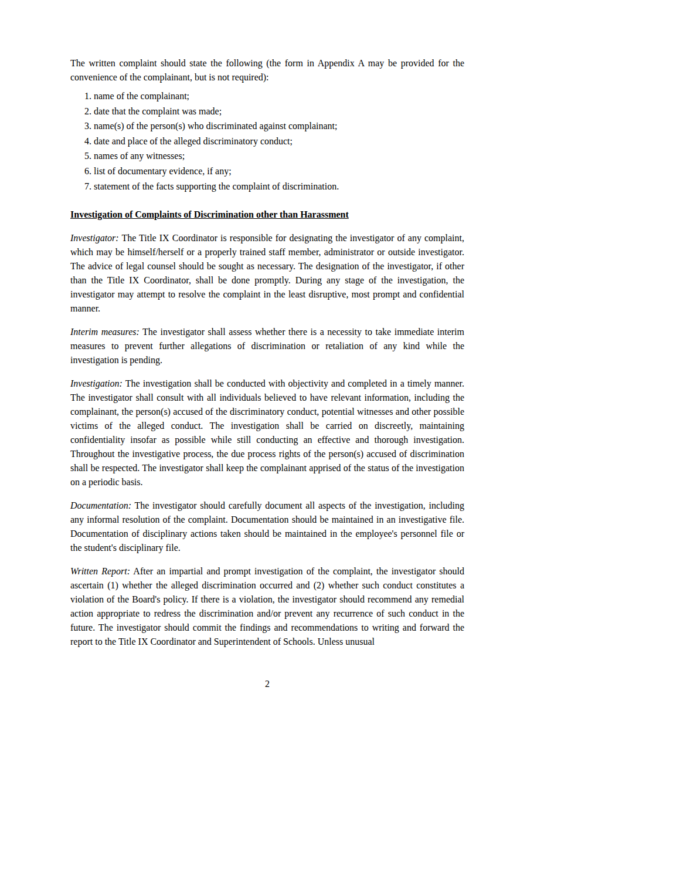The written complaint should state the following (the form in Appendix A may be provided for the convenience of the complainant, but is not required):
name of the complainant;
date that the complaint was made;
name(s) of the person(s) who discriminated against complainant;
date and place of the alleged discriminatory conduct;
names of any witnesses;
list of documentary evidence, if any;
statement of the facts supporting the complaint of discrimination.
Investigation of Complaints of Discrimination other than Harassment
Investigator: The Title IX Coordinator is responsible for designating the investigator of any complaint, which may be himself/herself or a properly trained staff member, administrator or outside investigator. The advice of legal counsel should be sought as necessary. The designation of the investigator, if other than the Title IX Coordinator, shall be done promptly. During any stage of the investigation, the investigator may attempt to resolve the complaint in the least disruptive, most prompt and confidential manner.
Interim measures: The investigator shall assess whether there is a necessity to take immediate interim measures to prevent further allegations of discrimination or retaliation of any kind while the investigation is pending.
Investigation: The investigation shall be conducted with objectivity and completed in a timely manner. The investigator shall consult with all individuals believed to have relevant information, including the complainant, the person(s) accused of the discriminatory conduct, potential witnesses and other possible victims of the alleged conduct. The investigation shall be carried on discreetly, maintaining confidentiality insofar as possible while still conducting an effective and thorough investigation. Throughout the investigative process, the due process rights of the person(s) accused of discrimination shall be respected. The investigator shall keep the complainant apprised of the status of the investigation on a periodic basis.
Documentation: The investigator should carefully document all aspects of the investigation, including any informal resolution of the complaint. Documentation should be maintained in an investigative file. Documentation of disciplinary actions taken should be maintained in the employee's personnel file or the student's disciplinary file.
Written Report: After an impartial and prompt investigation of the complaint, the investigator should ascertain (1) whether the alleged discrimination occurred and (2) whether such conduct constitutes a violation of the Board's policy. If there is a violation, the investigator should recommend any remedial action appropriate to redress the discrimination and/or prevent any recurrence of such conduct in the future. The investigator should commit the findings and recommendations to writing and forward the report to the Title IX Coordinator and Superintendent of Schools. Unless unusual
2